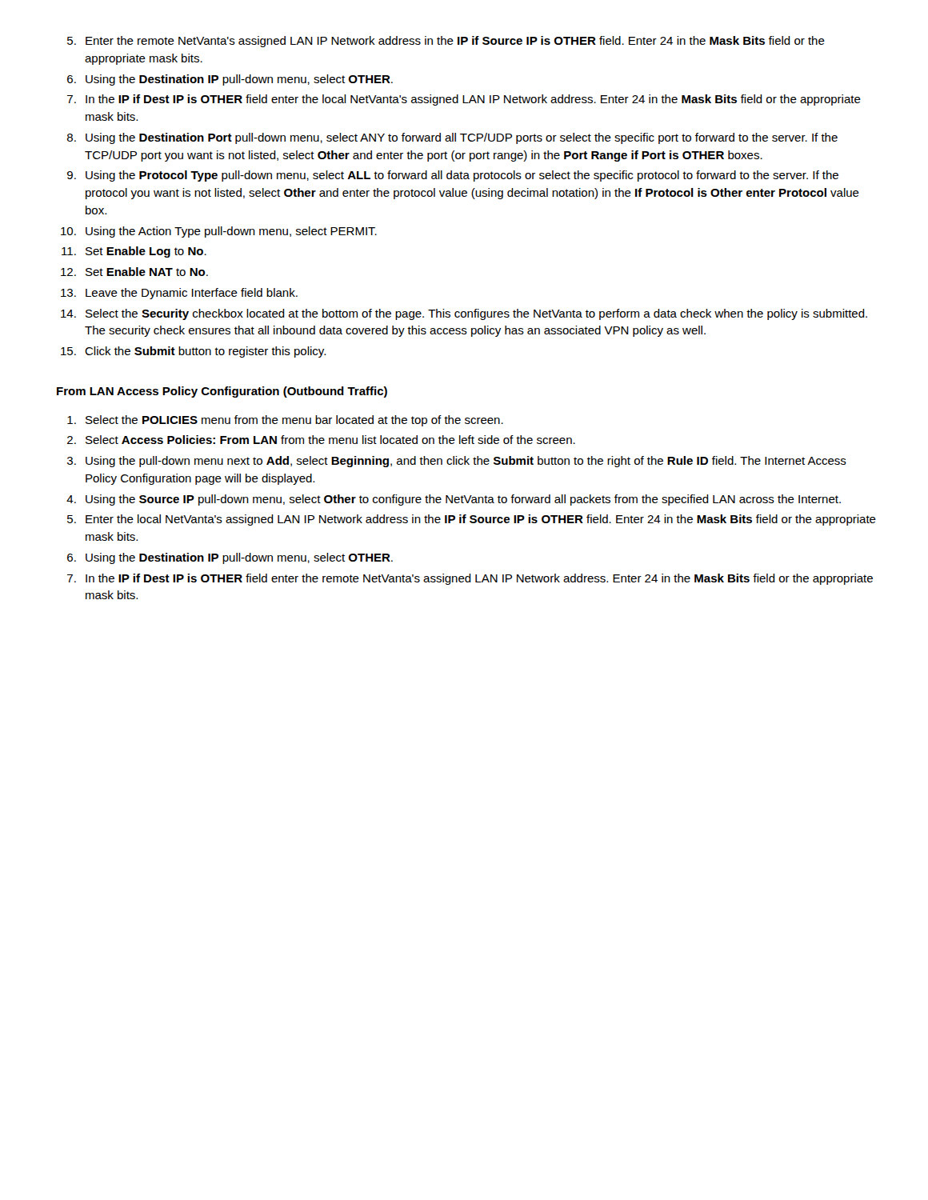Enter the remote NetVanta's assigned LAN IP Network address in the IP if Source IP is OTHER field. Enter 24 in the Mask Bits field or the appropriate mask bits.
Using the Destination IP pull-down menu, select OTHER.
In the IP if Dest IP is OTHER field enter the local NetVanta's assigned LAN IP Network address. Enter 24 in the Mask Bits field or the appropriate mask bits.
Using the Destination Port pull-down menu, select ANY to forward all TCP/UDP ports or select the specific port to forward to the server. If the TCP/UDP port you want is not listed, select Other and enter the port (or port range) in the Port Range if Port is OTHER boxes.
Using the Protocol Type pull-down menu, select ALL to forward all data protocols or select the specific protocol to forward to the server. If the protocol you want is not listed, select Other and enter the protocol value (using decimal notation) in the If Protocol is Other enter Protocol value box.
Using the Action Type pull-down menu, select PERMIT.
Set Enable Log to No.
Set Enable NAT to No.
Leave the Dynamic Interface field blank.
Select the Security checkbox located at the bottom of the page. This configures the NetVanta to perform a data check when the policy is submitted. The security check ensures that all inbound data covered by this access policy has an associated VPN policy as well.
Click the Submit button to register this policy.
From LAN Access Policy Configuration (Outbound Traffic)
Select the POLICIES menu from the menu bar located at the top of the screen.
Select Access Policies: From LAN from the menu list located on the left side of the screen.
Using the pull-down menu next to Add, select Beginning, and then click the Submit button to the right of the Rule ID field. The Internet Access Policy Configuration page will be displayed.
Using the Source IP pull-down menu, select Other to configure the NetVanta to forward all packets from the specified LAN across the Internet.
Enter the local NetVanta's assigned LAN IP Network address in the IP if Source IP is OTHER field. Enter 24 in the Mask Bits field or the appropriate mask bits.
Using the Destination IP pull-down menu, select OTHER.
In the IP if Dest IP is OTHER field enter the remote NetVanta's assigned LAN IP Network address. Enter 24 in the Mask Bits field or the appropriate mask bits.